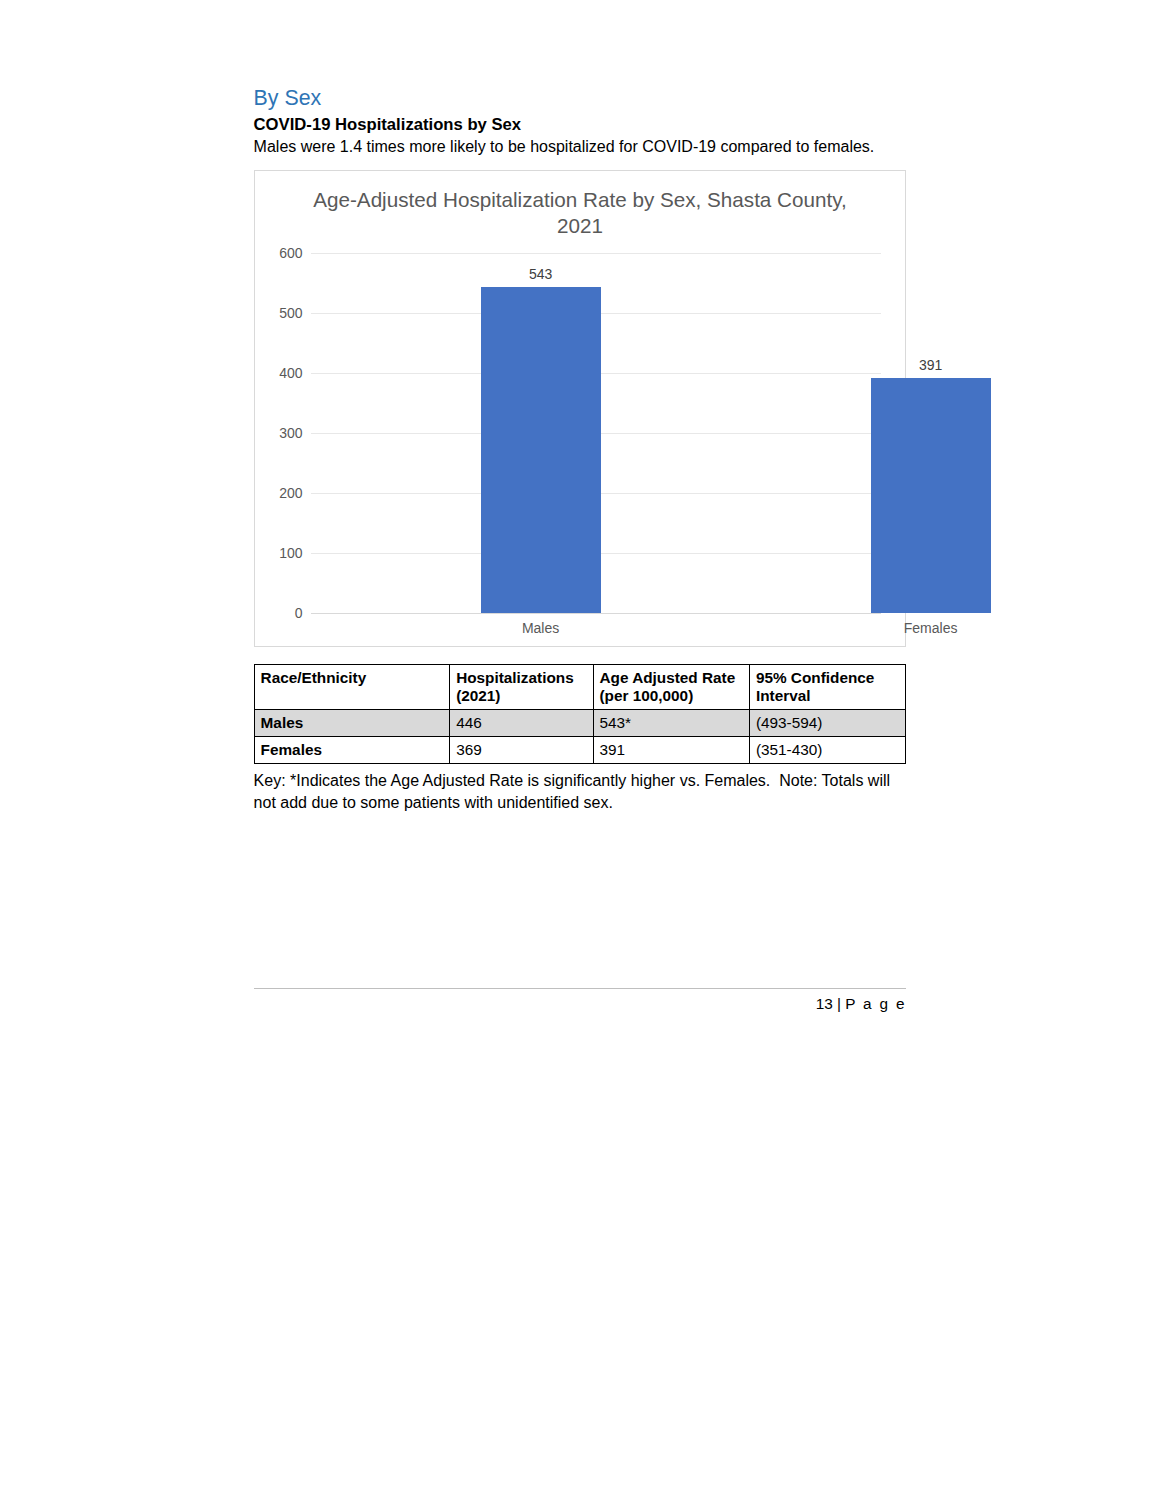By Sex
COVID-19 Hospitalizations by Sex
Males were 1.4 times more likely to be hospitalized for COVID-19 compared to females.
Age-Adjusted Hospitalization Rate by Sex, Shasta County,
2021
600
500
400
300
200
100
0
Bars: scale 600 -> 360px => 0.6 px per unit
543
391
Males
Females
| Race/Ethnicity | Hospitalizations (2021) | Age Adjusted Rate (per 100,000) | 95% Confidence Interval |
| --- | --- | --- | --- |
| Males | 446 | 543* | (493-594) |
| Females | 369 | 391 | (351-430) |
Key: *Indicates the Age Adjusted Rate is significantly higher vs. Females. Note: Totals will not add due to some patients with unidentified sex.
13 | P a g e